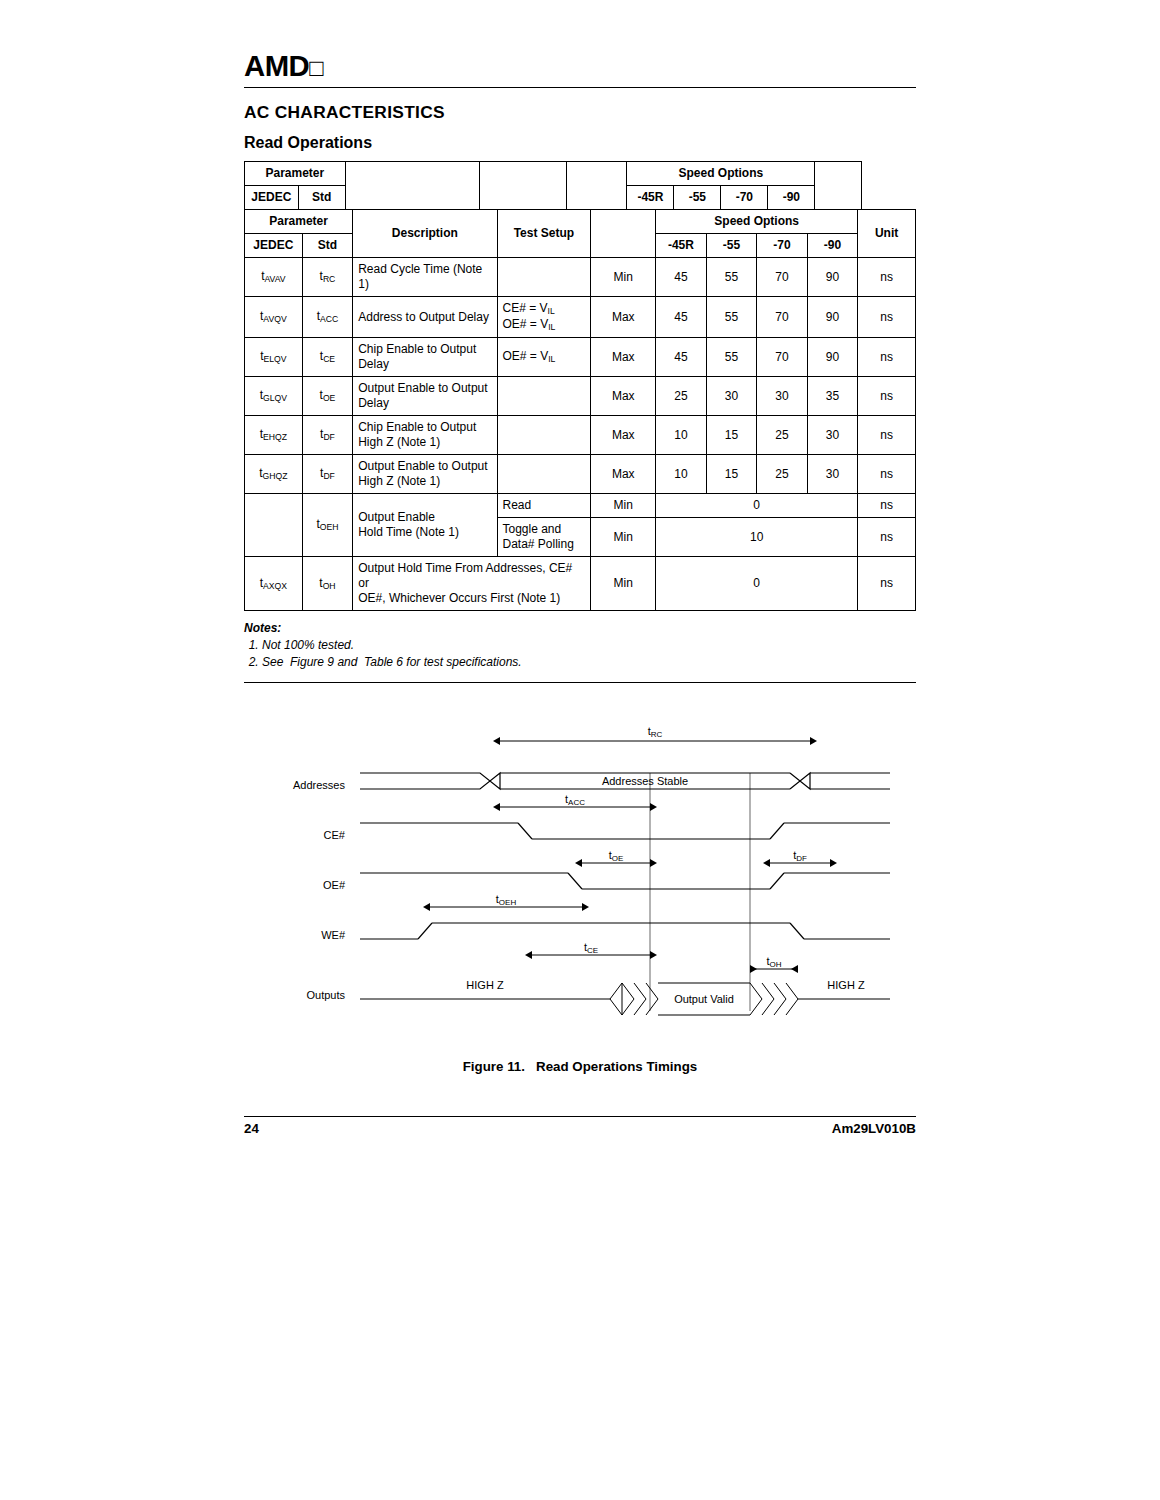AMD□
AC CHARACTERISTICS
Read Operations
| Parameter | | | | Speed Options | |
| --- | --- | --- | --- | --- | --- |
| JEDEC | Std | -45R | -55 | -70 | -90 |
| Parameter | Description | Test Setup | | Speed Options | Unit |
| --- | --- | --- | --- | --- | --- |
| JEDEC | Std | -45R | -55 | -70 | -90 |
| t AVAV | t RC | Read Cycle Time (Note 1) | | Min | 45 | 55 | 70 | 90 | ns |
| t AVQV | t ACC | Address to Output Delay | CE# = V IL OE# = V IL | Max | 45 | 55 | 70 | 90 | ns |
| t ELQV | t CE | Chip Enable to Output Delay | OE# = V IL | Max | 45 | 55 | 70 | 90 | ns |
| t GLQV | t OE | Output Enable to Output Delay | | Max | 25 | 30 | 30 | 35 | ns |
| t EHQZ | t DF | Chip Enable to Output High Z (Note 1) | | Max | 10 | 15 | 25 | 30 | ns |
| t GHQZ | t DF | Output Enable to Output High Z (Note 1) | | Max | 10 | 15 | 25 | 30 | ns |
| | t OEH | Output Enable Hold Time (Note 1) | Read | Min | 0 | ns |
| Toggle and Data# Polling | Min | 10 | ns |
| t AXQX | t OH | Output Hold Time From Addresses, CE# or OE#, Whichever Occurs First (Note 1) | Min | 0 | ns |
Notes:
Not 100% tested.
See Figure 9 and Table 6 for test specifications.
Addresses CE# OE# WE# Outputs tRC Addresses Stable tACC tOE tDF tOEH tCE tOH HIGH Z Output Valid HIGH Z
Figure 11. Read Operations Timings
24 Am29LV010B